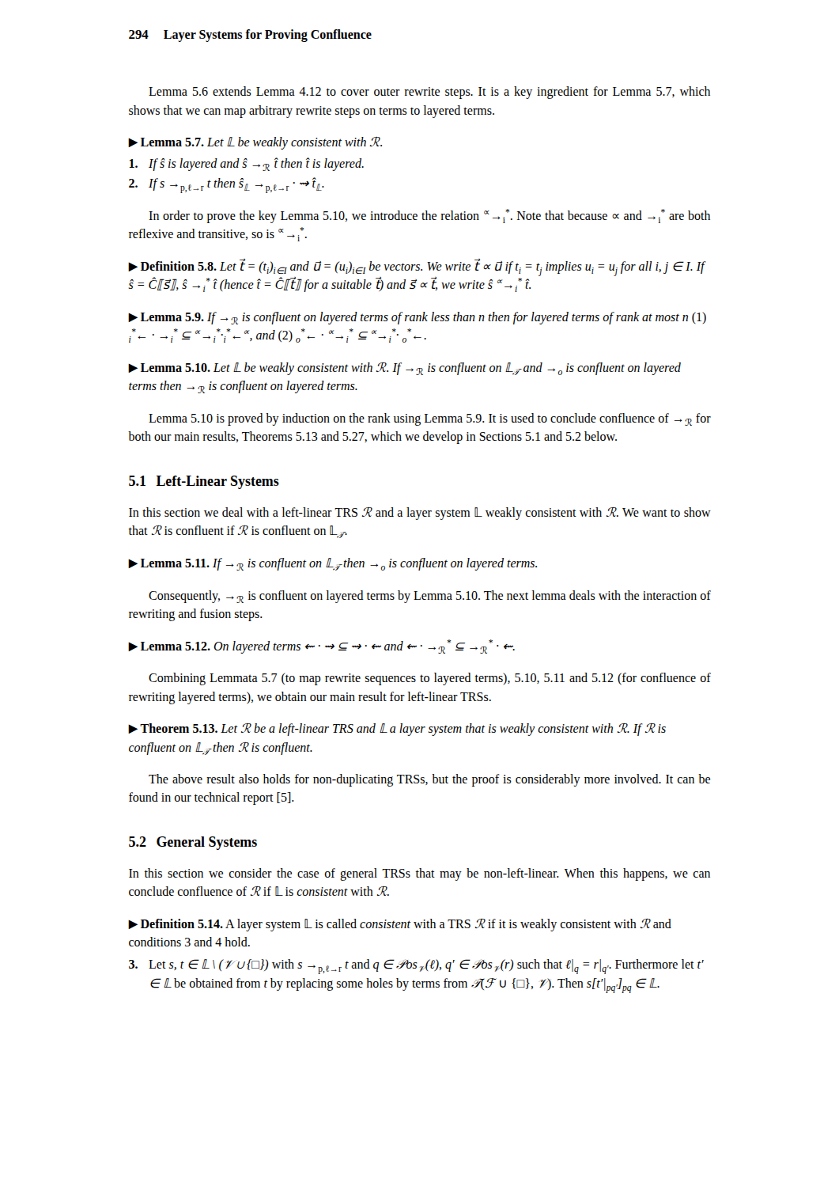294 Layer Systems for Proving Confluence
Lemma 5.6 extends Lemma 4.12 to cover outer rewrite steps. It is a key ingredient for Lemma 5.7, which shows that we can map arbitrary rewrite steps on terms to layered terms.
▶ Lemma 5.7. Let 𝕃 be weakly consistent with ℛ.
1. If ŝ is layered and ŝ →ℛ t̂ then t̂ is layered.
2. If s →p,ℓ→r t then ŝ𝕃 →p,ℓ→r · ⇝ t̂𝕃.
In order to prove the key Lemma 5.10, we introduce the relation ∝→i*. Note that because ∝ and →i* are both reflexive and transitive, so is ∝→i*.
▶ Definition 5.8. Let t⃗ = (ti)i∈I and u⃗ = (ui)i∈I be vectors. We write t⃗ ∝ u⃗ if ti = tj implies ui = uj for all i, j ∈ I. If ŝ = Ĉ⟦s⃗⟧, ŝ →i* t̂ (hence t̂ = Ĉ⟦t⃗⟧ for a suitable t⃗) and s⃗ ∝ t⃗, we write ŝ ∝→i* t̂.
▶ Lemma 5.9. If →ℛ is confluent on layered terms of rank less than n then for layered terms of rank at most n (1) i*← · →i* ⊆ ∝→i*·i*←∝, and (2) o*← · ∝→i* ⊆ ∝→i*· o*←.
▶ Lemma 5.10. Let 𝕃 be weakly consistent with ℛ. If →ℛ is confluent on 𝕃𝒯 and →o is confluent on layered terms then →ℛ is confluent on layered terms.
Lemma 5.10 is proved by induction on the rank using Lemma 5.9. It is used to conclude confluence of →ℛ for both our main results, Theorems 5.13 and 5.27, which we develop in Sections 5.1 and 5.2 below.
5.1 Left-Linear Systems
In this section we deal with a left-linear TRS ℛ and a layer system 𝕃 weakly consistent with ℛ. We want to show that ℛ is confluent if ℛ is confluent on 𝕃𝒯.
▶ Lemma 5.11. If →ℛ is confluent on 𝕃𝒯 then →o is confluent on layered terms.
Consequently, →ℛ is confluent on layered terms by Lemma 5.10. The next lemma deals with the interaction of rewriting and fusion steps.
▶ Lemma 5.12. On layered terms ⇜ · ⇝ ⊆ ⇝ · ⇜ and ⇜ · →ℛ* ⊆ →ℛ* · ⇜.
Combining Lemmata 5.7 (to map rewrite sequences to layered terms), 5.10, 5.11 and 5.12 (for confluence of rewriting layered terms), we obtain our main result for left-linear TRSs.
▶ Theorem 5.13. Let ℛ be a left-linear TRS and 𝕃 a layer system that is weakly consistent with ℛ. If ℛ is confluent on 𝕃𝒯 then ℛ is confluent.
The above result also holds for non-duplicating TRSs, but the proof is considerably more involved. It can be found in our technical report [5].
5.2 General Systems
In this section we consider the case of general TRSs that may be non-left-linear. When this happens, we can conclude confluence of ℛ if 𝕃 is consistent with ℛ.
▶ Definition 5.14. A layer system 𝕃 is called consistent with a TRS ℛ if it is weakly consistent with ℛ and conditions 3 and 4 hold.
3. Let s, t ∈ 𝕃 \ (𝒱 ∪ {□}) with s →p,ℓ→r t and q ∈ 𝒫os𝒱(ℓ), q′ ∈ 𝒫os𝒱(r) such that ℓ|q = r|q′. Furthermore let t′ ∈ 𝕃 be obtained from t by replacing some holes by terms from 𝒯(ℱ ∪ {□}, 𝒱). Then s[t′|pq′]pq ∈ 𝕃.